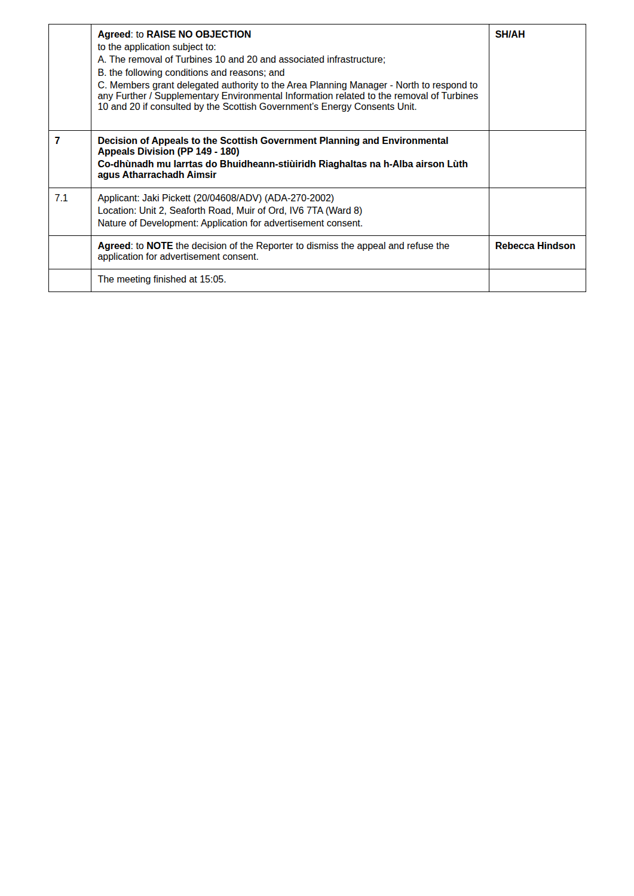| | Agreed : to RAISE NO OBJECTION to the application subject to: A. The removal of Turbines 10 and 20 and associated infrastructure; B. the following conditions and reasons; and C. Members grant delegated authority to the Area Planning Manager - North to respond to any Further / Supplementary Environmental Information related to the removal of Turbines 10 and 20 if consulted by the Scottish Government’s Energy Consents Unit. | SH/AH |
| 7 | Decision of Appeals to the Scottish Government Planning and Environmental Appeals Division (PP 149 - 180) Co-dhùnadh mu Iarrtas do Bhuidheann-stiùiridh Riaghaltas na h-Alba airson Lùth agus Atharrachadh Aimsir | |
| 7.1 | Applicant: Jaki Pickett (20/04608/ADV) (ADA-270-2002) Location: Unit 2, Seaforth Road, Muir of Ord, IV6 7TA (Ward 8) Nature of Development: Application for advertisement consent. | |
| | Agreed : to NOTE the decision of the Reporter to dismiss the appeal and refuse the application for advertisement consent. | Rebecca Hindson |
| | The meeting finished at 15:05. | |